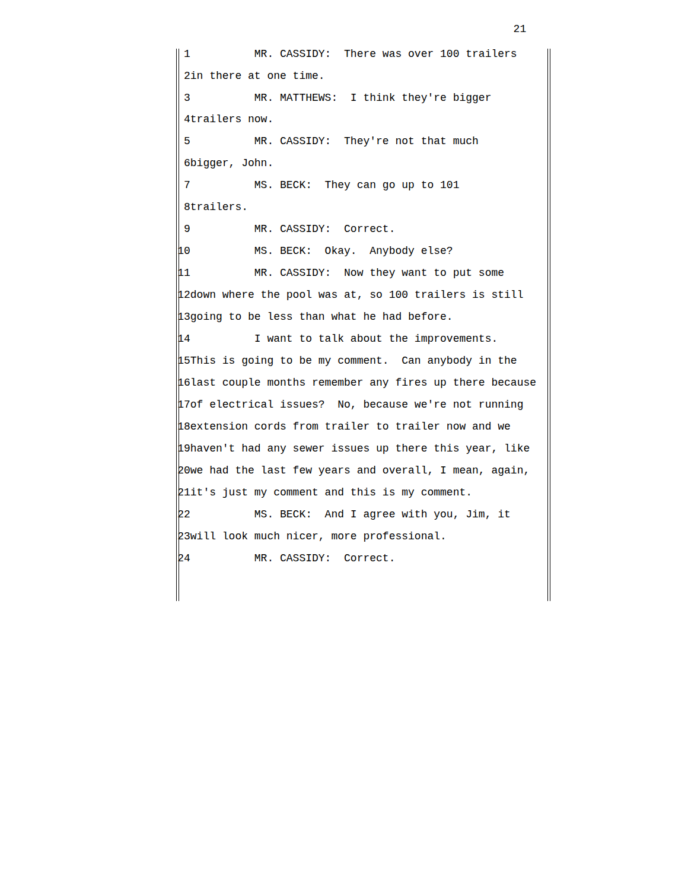21
| 1 | MR. CASSIDY: There was over 100 trailers |
| 2 | in there at one time. |
| 3 | MR. MATTHEWS: I think they're bigger |
| 4 | trailers now. |
| 5 | MR. CASSIDY: They're not that much |
| 6 | bigger, John. |
| 7 | MS. BECK: They can go up to 101 |
| 8 | trailers. |
| 9 | MR. CASSIDY: Correct. |
| 10 | MS. BECK: Okay. Anybody else? |
| 11 | MR. CASSIDY: Now they want to put some |
| 12 | down where the pool was at, so 100 trailers is still |
| 13 | going to be less than what he had before. |
| 14 | I want to talk about the improvements. |
| 15 | This is going to be my comment. Can anybody in the |
| 16 | last couple months remember any fires up there because |
| 17 | of electrical issues? No, because we're not running |
| 18 | extension cords from trailer to trailer now and we |
| 19 | haven't had any sewer issues up there this year, like |
| 20 | we had the last few years and overall, I mean, again, |
| 21 | it's just my comment and this is my comment. |
| 22 | MS. BECK: And I agree with you, Jim, it |
| 23 | will look much nicer, more professional. |
| 24 | MR. CASSIDY: Correct. |